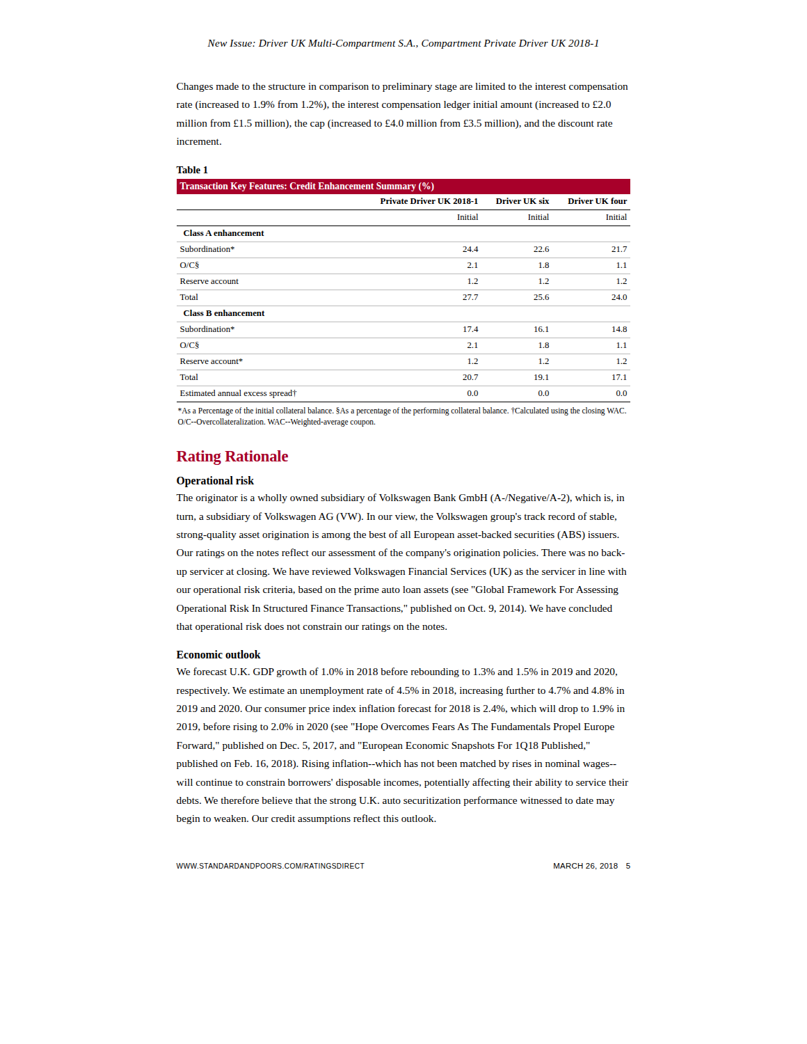New Issue: Driver UK Multi-Compartment S.A., Compartment Private Driver UK 2018-1
Changes made to the structure in comparison to preliminary stage are limited to the interest compensation rate (increased to 1.9% from 1.2%), the interest compensation ledger initial amount (increased to £2.0 million from £1.5 million), the cap (increased to £4.0 million from £3.5 million), and the discount rate increment.
Table 1
Transaction Key Features: Credit Enhancement Summary (%)
| | Private Driver UK 2018-1 | Driver UK six | Driver UK four |
| --- | --- | --- | --- |
| | Initial | Initial | Initial |
| Class A enhancement |
| Subordination* | 24.4 | 22.6 | 21.7 |
| O/C§ | 2.1 | 1.8 | 1.1 |
| Reserve account | 1.2 | 1.2 | 1.2 |
| Total | 27.7 | 25.6 | 24.0 |
| Class B enhancement |
| Subordination* | 17.4 | 16.1 | 14.8 |
| O/C§ | 2.1 | 1.8 | 1.1 |
| Reserve account* | 1.2 | 1.2 | 1.2 |
| Total | 20.7 | 19.1 | 17.1 |
| Estimated annual excess spread† | 0.0 | 0.0 | 0.0 |
*As a Percentage of the initial collateral balance. §As a percentage of the performing collateral balance. †Calculated using the closing WAC.
O/C--Overcollateralization. WAC--Weighted-average coupon.
Rating Rationale
Operational risk
The originator is a wholly owned subsidiary of Volkswagen Bank GmbH (A-/Negative/A-2), which is, in turn, a subsidiary of Volkswagen AG (VW). In our view, the Volkswagen group's track record of stable, strong-quality asset origination is among the best of all European asset-backed securities (ABS) issuers. Our ratings on the notes reflect our assessment of the company's origination policies. There was no back-up servicer at closing. We have reviewed Volkswagen Financial Services (UK) as the servicer in line with our operational risk criteria, based on the prime auto loan assets (see "Global Framework For Assessing Operational Risk In Structured Finance Transactions," published on Oct. 9, 2014). We have concluded that operational risk does not constrain our ratings on the notes.
Economic outlook
We forecast U.K. GDP growth of 1.0% in 2018 before rebounding to 1.3% and 1.5% in 2019 and 2020, respectively. We estimate an unemployment rate of 4.5% in 2018, increasing further to 4.7% and 4.8% in 2019 and 2020. Our consumer price index inflation forecast for 2018 is 2.4%, which will drop to 1.9% in 2019, before rising to 2.0% in 2020 (see "Hope Overcomes Fears As The Fundamentals Propel Europe Forward," published on Dec. 5, 2017, and "European Economic Snapshots For 1Q18 Published," published on Feb. 16, 2018). Rising inflation--which has not been matched by rises in nominal wages--will continue to constrain borrowers' disposable incomes, potentially affecting their ability to service their debts. We therefore believe that the strong U.K. auto securitization performance witnessed to date may begin to weaken. Our credit assumptions reflect this outlook.
WWW.STANDARDANDPOORS.COM/RATINGSDIRECT
MARCH 26, 20185